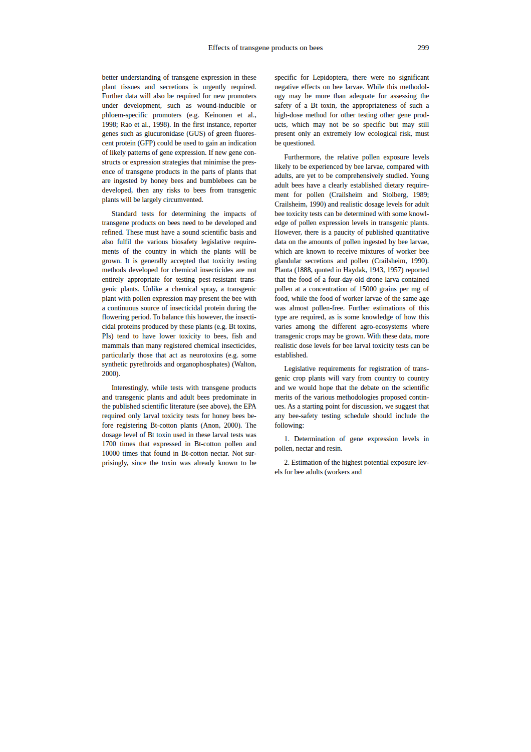Effects of transgene products on bees 299
better understanding of transgene expression in these plant tissues and secretions is urgently required. Further data will also be required for new promoters under development, such as wound-inducible or phloem-specific promoters (e.g. Keinonen et al., 1998; Rao et al., 1998). In the first instance, reporter genes such as glucuronidase (GUS) of green fluorescent protein (GFP) could be used to gain an indication of likely patterns of gene expression. If new gene constructs or expression strategies that minimise the presence of transgene products in the parts of plants that are ingested by honey bees and bumblebees can be developed, then any risks to bees from transgenic plants will be largely circumvented.
Standard tests for determining the impacts of transgene products on bees need to be developed and refined. These must have a sound scientific basis and also fulfil the various biosafety legislative requirements of the country in which the plants will be grown. It is generally accepted that toxicity testing methods developed for chemical insecticides are not entirely appropriate for testing pest-resistant transgenic plants. Unlike a chemical spray, a transgenic plant with pollen expression may present the bee with a continuous source of insecticidal protein during the flowering period. To balance this however, the insecticidal proteins produced by these plants (e.g. Bt toxins, PIs) tend to have lower toxicity to bees, fish and mammals than many registered chemical insecticides, particularly those that act as neurotoxins (e.g. some synthetic pyrethroids and organophosphates) (Walton, 2000).
Interestingly, while tests with transgene products and transgenic plants and adult bees predominate in the published scientific literature (see above), the EPA required only larval toxicity tests for honey bees before registering Bt-cotton plants (Anon, 2000). The dosage level of Bt toxin used in these larval tests was 1700 times that expressed in Bt-cotton pollen and 10000 times that found in Bt-cotton nectar. Not surprisingly, since the toxin was already known to be specific for Lepidoptera, there were no significant negative effects on bee larvae. While this methodology may be more than adequate for assessing the safety of a Bt toxin, the appropriateness of such a high-dose method for other testing other gene products, which may not be so specific but may still present only an extremely low ecological risk, must be questioned.
Furthermore, the relative pollen exposure levels likely to be experienced by bee larvae, compared with adults, are yet to be comprehensively studied. Young adult bees have a clearly established dietary requirement for pollen (Crailsheim and Stolberg, 1989; Crailsheim, 1990) and realistic dosage levels for adult bee toxicity tests can be determined with some knowledge of pollen expression levels in transgenic plants. However, there is a paucity of published quantitative data on the amounts of pollen ingested by bee larvae, which are known to receive mixtures of worker bee glandular secretions and pollen (Crailsheim, 1990). Planta (1888, quoted in Haydak, 1943, 1957) reported that the food of a four-day-old drone larva contained pollen at a concentration of 15000 grains per mg of food, while the food of worker larvae of the same age was almost pollen-free. Further estimations of this type are required, as is some knowledge of how this varies among the different agro-ecosystems where transgenic crops may be grown. With these data, more realistic dose levels for bee larval toxicity tests can be established.
Legislative requirements for registration of transgenic crop plants will vary from country to country and we would hope that the debate on the scientific merits of the various methodologies proposed continues. As a starting point for discussion, we suggest that any bee-safety testing schedule should include the following:
1. Determination of gene expression levels in pollen, nectar and resin.
2. Estimation of the highest potential exposure levels for bee adults (workers and